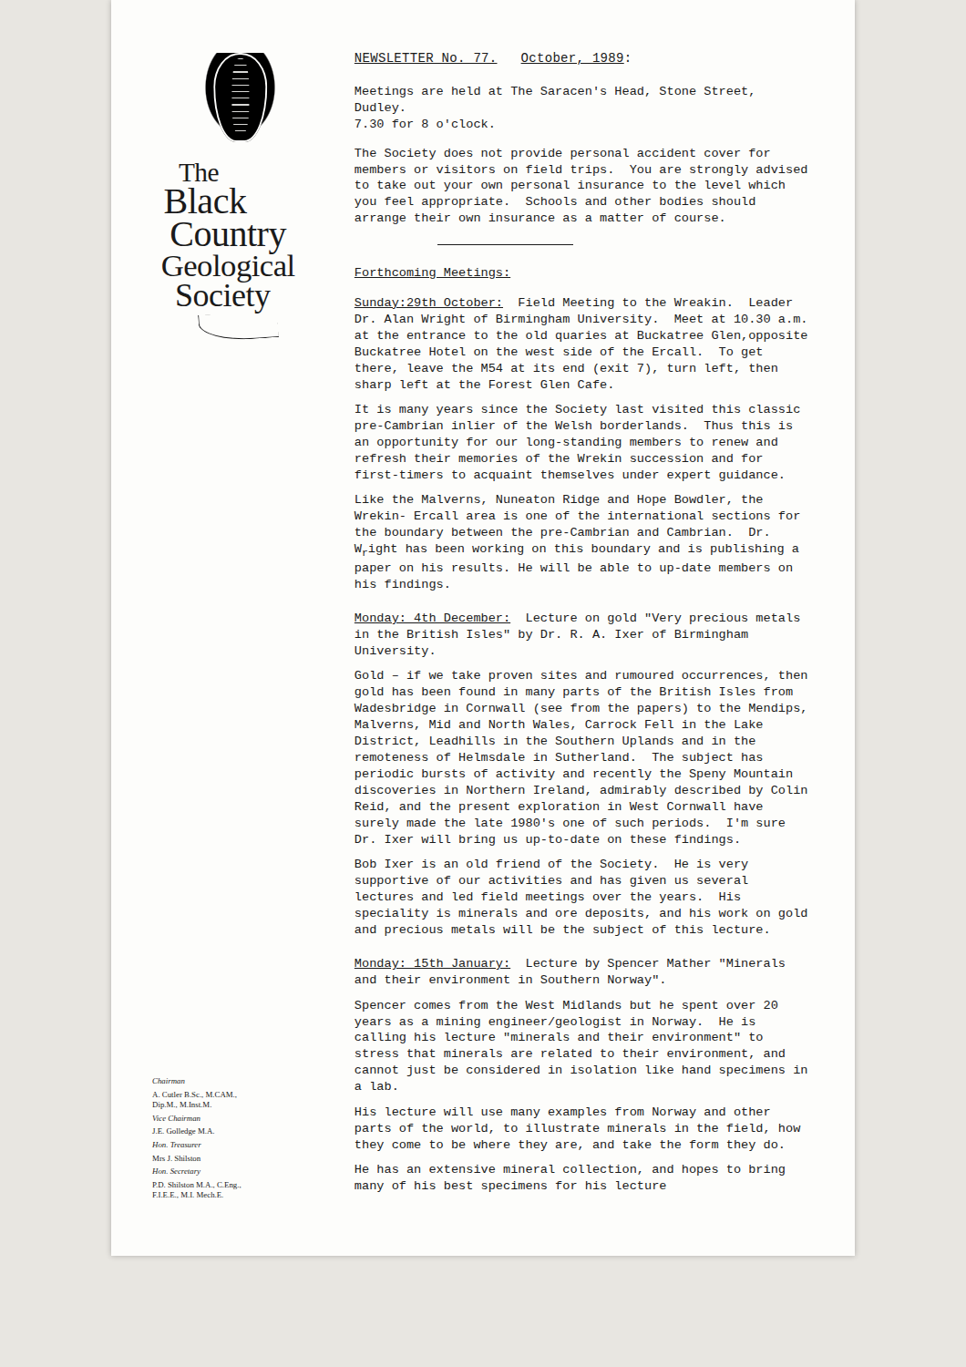The Black Country Geological Society
Chairman
A. Cutler B.Sc., M.CAM.,
Dip.M., M.Inst.M.
Vice Chairman
J.E. Golledge M.A.
Hon. Treasurer
Mrs J. Shilston
Hon. Secretary
P.D. Shilston M.A., C.Eng.,
F.I.E.E., M.I. Mech.E.
NEWSLETTER No. 77. October, 1989:
Meetings are held at The Saracen's Head, Stone Street, Dudley.
7.30 for 8 o'clock.
The Society does not provide personal accident cover for members or visitors on field trips. You are strongly advised to take out your own personal insurance to the level which you feel appropriate. Schools and other bodies should arrange their own insurance as a matter of course.
Forthcoming Meetings:
Sunday:29th October: Field Meeting to the Wreakin. Leader Dr. Alan Wright of Birmingham University. Meet at 10.30 a.m. at the entrance to the old quaries at Buckatree Glen,opposite Buckatree Hotel on the west side of the Ercall. To get there, leave the M54 at its end (exit 7), turn left, then sharp left at the Forest Glen Cafe.
It is many years since the Society last visited this classic pre-Cambrian inlier of the Welsh borderlands. Thus this is an opportunity for our long-standing members to renew and refresh their memories of the Wrekin succession and for first-timers to acquaint themselves under expert guidance.
Like the Malverns, Nuneaton Ridge and Hope Bowdler, the Wrekin- Ercall area is one of the international sections for the boundary between the pre-Cambrian and Cambrian. Dr. Wright has been working on this boundary and is publishing a paper on his results. He will be able to up-date members on his findings.
Monday: 4th December: Lecture on gold "Very precious metals in the British Isles" by Dr. R. A. Ixer of Birmingham University.
Gold – if we take proven sites and rumoured occurrences, then gold has been found in many parts of the British Isles from Wadesbridge in Cornwall (see from the papers) to the Mendips, Malverns, Mid and North Wales, Carrock Fell in the Lake District, Leadhills in the Southern Uplands and in the remoteness of Helmsdale in Sutherland. The subject has periodic bursts of activity and recently the Speny Mountain discoveries in Northern Ireland, admirably described by Colin Reid, and the present exploration in West Cornwall have surely made the late 1980's one of such periods. I'm sure Dr. Ixer will bring us up-to-date on these findings.
Bob Ixer is an old friend of the Society. He is very supportive of our activities and has given us several lectures and led field meetings over the years. His speciality is minerals and ore deposits, and his work on gold and precious metals will be the subject of this lecture.
Monday: 15th January: Lecture by Spencer Mather "Minerals and their environment in Southern Norway".
Spencer comes from the West Midlands but he spent over 20 years as a mining engineer/geologist in Norway. He is calling his lecture "minerals and their environment" to stress that minerals are related to their environment, and cannot just be considered in isolation like hand specimens in a lab.
His lecture will use many examples from Norway and other parts of the world, to illustrate minerals in the field, how they come to be where they are, and take the form they do.
He has an extensive mineral collection, and hopes to bring many of his best specimens for his lecture